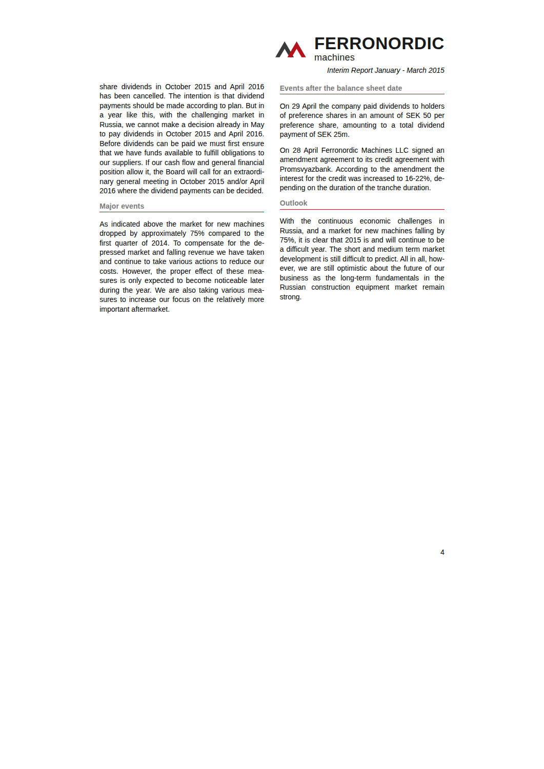FERRONORDIC
machines
Interim Report January - March 2015
share dividends in October 2015 and April 2016 has been cancelled. The intention is that dividend payments should be made according to plan. But in a year like this, with the challenging market in Russia, we cannot make a decision already in May to pay dividends in October 2015 and April 2016. Before dividends can be paid we must first ensure that we have funds available to fulfill obligations to our suppliers. If our cash flow and general financial position allow it, the Board will call for an extraordinary general meeting in October 2015 and/or April 2016 where the dividend payments can be decided.
Major events
As indicated above the market for new machines dropped by approximately 75% compared to the first quarter of 2014. To compensate for the depressed market and falling revenue we have taken and continue to take various actions to reduce our costs. However, the proper effect of these measures is only expected to become noticeable later during the year. We are also taking various measures to increase our focus on the relatively more important aftermarket.
Events after the balance sheet date
On 29 April the company paid dividends to holders of preference shares in an amount of SEK 50 per preference share, amounting to a total dividend payment of SEK 25m.
On 28 April Ferronordic Machines LLC signed an amendment agreement to its credit agreement with Promsvyazbank. According to the amendment the interest for the credit was increased to 16-22%, depending on the duration of the tranche duration.
Outlook
With the continuous economic challenges in Russia, and a market for new machines falling by 75%, it is clear that 2015 is and will continue to be a difficult year. The short and medium term market development is still difficult to predict. All in all, however, we are still optimistic about the future of our business as the long-term fundamentals in the Russian construction equipment market remain strong.
4